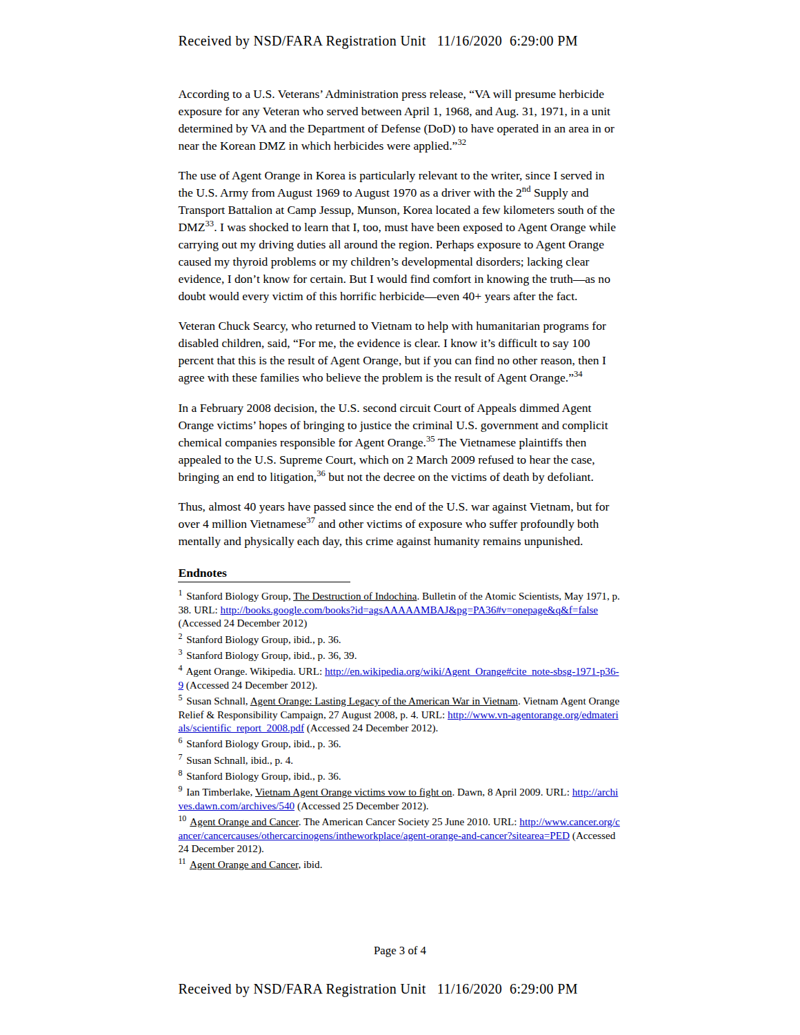Received by NSD/FARA Registration Unit 11/16/2020 6:29:00 PM
According to a U.S. Veterans’ Administration press release, “VA will presume herbicide exposure for any Veteran who served between April 1, 1968, and Aug. 31, 1971, in a unit determined by VA and the Department of Defense (DoD) to have operated in an area in or near the Korean DMZ in which herbicides were applied.”32
The use of Agent Orange in Korea is particularly relevant to the writer, since I served in the U.S. Army from August 1969 to August 1970 as a driver with the 2nd Supply and Transport Battalion at Camp Jessup, Munson, Korea located a few kilometers south of the DMZ33. I was shocked to learn that I, too, must have been exposed to Agent Orange while carrying out my driving duties all around the region. Perhaps exposure to Agent Orange caused my thyroid problems or my children’s developmental disorders; lacking clear evidence, I don’t know for certain. But I would find comfort in knowing the truth—as no doubt would every victim of this horrific herbicide—even 40+ years after the fact.
Veteran Chuck Searcy, who returned to Vietnam to help with humanitarian programs for disabled children, said, “For me, the evidence is clear. I know it’s difficult to say 100 percent that this is the result of Agent Orange, but if you can find no other reason, then I agree with these families who believe the problem is the result of Agent Orange.”34
In a February 2008 decision, the U.S. second circuit Court of Appeals dimmed Agent Orange victims’ hopes of bringing to justice the criminal U.S. government and complicit chemical companies responsible for Agent Orange.35 The Vietnamese plaintiffs then appealed to the U.S. Supreme Court, which on 2 March 2009 refused to hear the case, bringing an end to litigation,36 but not the decree on the victims of death by defoliant.
Thus, almost 40 years have passed since the end of the U.S. war against Vietnam, but for over 4 million Vietnamese37 and other victims of exposure who suffer profoundly both mentally and physically each day, this crime against humanity remains unpunished.
Endnotes
1 Stanford Biology Group, The Destruction of Indochina. Bulletin of the Atomic Scientists, May 1971, p. 38. URL: http://books.google.com/books?id=agsAAAAAMBAJ&pg=PA36#v=onepage&q&f=false (Accessed 24 December 2012)
2 Stanford Biology Group, ibid., p. 36.
3 Stanford Biology Group, ibid., p. 36, 39.
4 Agent Orange. Wikipedia. URL: http://en.wikipedia.org/wiki/Agent_Orange#cite_note-sbsg-1971-p36-9 (Accessed 24 December 2012).
5 Susan Schnall, Agent Orange: Lasting Legacy of the American War in Vietnam. Vietnam Agent Orange Relief & Responsibility Campaign, 27 August 2008, p. 4. URL: http://www.vn-agentorange.org/edmaterials/scientific_report_2008.pdf (Accessed 24 December 2012).
6 Stanford Biology Group, ibid., p. 36.
7 Susan Schnall, ibid., p. 4.
8 Stanford Biology Group, ibid., p. 36.
9 Ian Timberlake, Vietnam Agent Orange victims vow to fight on. Dawn, 8 April 2009. URL: http://archives.dawn.com/archives/540 (Accessed 25 December 2012).
10 Agent Orange and Cancer. The American Cancer Society 25 June 2010. URL: http://www.cancer.org/cancer/cancercauses/othercarcinogens/intheworkplace/agent-orange-and-cancer?sitearea=PED (Accessed 24 December 2012).
11 Agent Orange and Cancer, ibid.
Page 3 of 4
Received by NSD/FARA Registration Unit 11/16/2020 6:29:00 PM